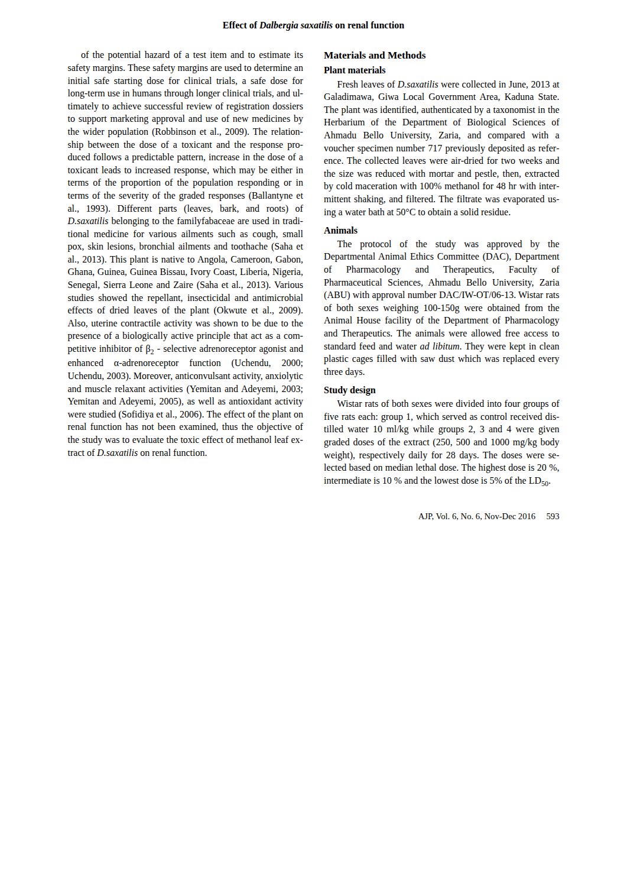Effect of Dalbergia saxatilis on renal function
of the potential hazard of a test item and to estimate its safety margins. These safety margins are used to determine an initial safe starting dose for clinical trials, a safe dose for long-term use in humans through longer clinical trials, and ultimately to achieve successful review of registration dossiers to support marketing approval and use of new medicines by the wider population (Robbinson et al., 2009). The relationship between the dose of a toxicant and the response produced follows a predictable pattern, increase in the dose of a toxicant leads to increased response, which may be either in terms of the proportion of the population responding or in terms of the severity of the graded responses (Ballantyne et al., 1993). Different parts (leaves, bark, and roots) of D.saxatilis belonging to the familyfabaceae are used in traditional medicine for various ailments such as cough, small pox, skin lesions, bronchial ailments and toothache (Saha et al., 2013). This plant is native to Angola, Cameroon, Gabon, Ghana, Guinea, Guinea Bissau, Ivory Coast, Liberia, Nigeria, Senegal, Sierra Leone and Zaire (Saha et al., 2013). Various studies showed the repellant, insecticidal and antimicrobial effects of dried leaves of the plant (Okwute et al., 2009). Also, uterine contractile activity was shown to be due to the presence of a biologically active principle that act as a competitive inhibitor of β2 - selective adrenoreceptor agonist and enhanced α-adrenoreceptor function (Uchendu, 2000; Uchendu, 2003). Moreover, anticonvulsant activity, anxiolytic and muscle relaxant activities (Yemitan and Adeyemi, 2003; Yemitan and Adeyemi, 2005), as well as antioxidant activity were studied (Sofidiya et al., 2006). The effect of the plant on renal function has not been examined, thus the objective of the study was to evaluate the toxic effect of methanol leaf extract of D.saxatilis on renal function.
Materials and Methods
Plant materials
Fresh leaves of D.saxatilis were collected in June, 2013 at Galadimawa, Giwa Local Government Area, Kaduna State. The plant was identified, authenticated by a taxonomist in the Herbarium of the Department of Biological Sciences of Ahmadu Bello University, Zaria, and compared with a voucher specimen number 717 previously deposited as reference. The collected leaves were air-dried for two weeks and the size was reduced with mortar and pestle, then, extracted by cold maceration with 100% methanol for 48 hr with intermittent shaking, and filtered. The filtrate was evaporated using a water bath at 50°C to obtain a solid residue.
Animals
The protocol of the study was approved by the Departmental Animal Ethics Committee (DAC), Department of Pharmacology and Therapeutics, Faculty of Pharmaceutical Sciences, Ahmadu Bello University, Zaria (ABU) with approval number DAC/IW-OT/06-13. Wistar rats of both sexes weighing 100-150g were obtained from the Animal House facility of the Department of Pharmacology and Therapeutics. The animals were allowed free access to standard feed and water ad libitum. They were kept in clean plastic cages filled with saw dust which was replaced every three days.
Study design
Wistar rats of both sexes were divided into four groups of five rats each: group 1, which served as control received distilled water 10 ml/kg while groups 2, 3 and 4 were given graded doses of the extract (250, 500 and 1000 mg/kg body weight), respectively daily for 28 days. The doses were selected based on median lethal dose. The highest dose is 20 %, intermediate is 10 % and the lowest dose is 5% of the LD50.
AJP, Vol. 6, No. 6, Nov-Dec 2016 593